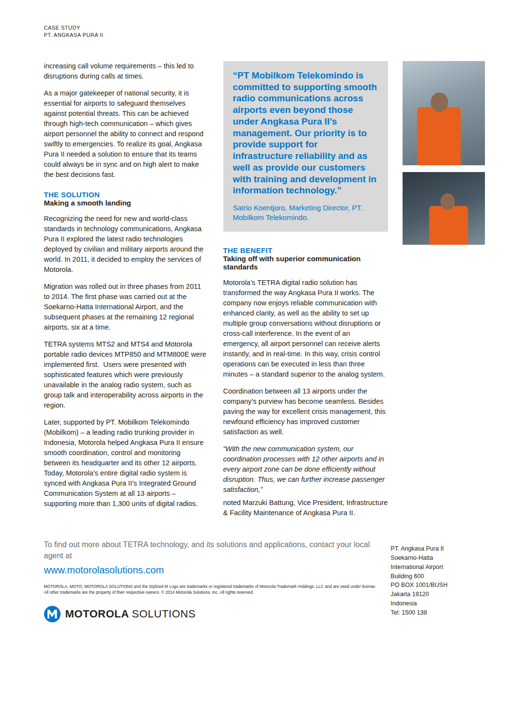CASE STUDY
PT. ANGKASA PURA II
increasing call volume requirements – this led to disruptions during calls at times.
As a major gatekeeper of national security, it is essential for airports to safeguard themselves against potential threats. This can be achieved through high-tech communication – which gives airport personnel the ability to connect and respond swiftly to emergencies. To realize its goal, Angkasa Pura II needed a solution to ensure that its teams could always be in sync and on high alert to make the best decisions fast.
THE SOLUTION
Making a smooth landing
Recognizing the need for new and world-class standards in technology communications, Angkasa Pura II explored the latest radio technologies deployed by civilian and military airports around the world. In 2011, it decided to employ the services of Motorola.
Migration was rolled out in three phases from 2011 to 2014. The first phase was carried out at the Soekarno-Hatta International Airport, and the subsequent phases at the remaining 12 regional airports, six at a time.
TETRA systems MTS2 and MTS4 and Motorola portable radio devices MTP850 and MTM800E were implemented first. Users were presented with sophisticated features which were previously unavailable in the analog radio system, such as group talk and interoperability across airports in the region.
Later, supported by PT. Mobilkom Telekomindo (Mobilkom) – a leading radio trunking provider in Indonesia, Motorola helped Angkasa Pura II ensure smooth coordination, control and monitoring between its headquarter and its other 12 airports. Today, Motorola’s entire digital radio system is synced with Angkasa Pura II’s Integrated Ground Communication System at all 13 airports – supporting more than 1,300 units of digital radios.
“PT Mobilkom Telekomindo is committed to supporting smooth radio communications across airports even beyond those under Angkasa Pura II’s management. Our priority is to provide support for infrastructure reliability and as well as provide our customers with training and development in information technology.”
Satrio Koentjoro, Marketing Director, PT. Mobilkom Telekomindo.
THE BENEFIT
Taking off with superior communication standards
Motorola’s TETRA digital radio solution has transformed the way Angkasa Pura II works. The company now enjoys reliable communication with enhanced clarity, as well as the ability to set up multiple group conversations without disruptions or cross-call interference. In the event of an emergency, all airport personnel can receive alerts instantly, and in real-time. In this way, crisis control operations can be executed in less than three minutes – a standard superior to the analog system.
Coordination between all 13 airports under the company’s purview has become seamless. Besides paving the way for excellent crisis management, this newfound efficiency has improved customer satisfaction as well.
“With the new communication system, our coordination processes with 12 other airports and in every airport zone can be done efficiently without disruption. Thus, we can further increase passenger satisfaction,”
noted Marzuki Battung, Vice President, Infrastructure & Facility Maintenance of Angkasa Pura II.
To find out more about TETRA technology, and its solutions and applications, contact your local agent at
www.motorolasolutions.com
MOTOROLA, MOTO, MOTOROLA SOLUTIONS and the Stylized M Logo are trademarks or registered trademarks of Motorola Trademark Holdings, LLC and are used under license. All other trademarks are the property of their respective owners. © 2014 Motorola Solutions, Inc. All rights reserved.
MOTOROLA SOLUTIONS
PT. Angkasa Pura II
Soekarno-Hatta
International Airport
Building 600
PO BOX 1001/BUSH
Jakarta 19120
Indonesia
Tel: 1500 138